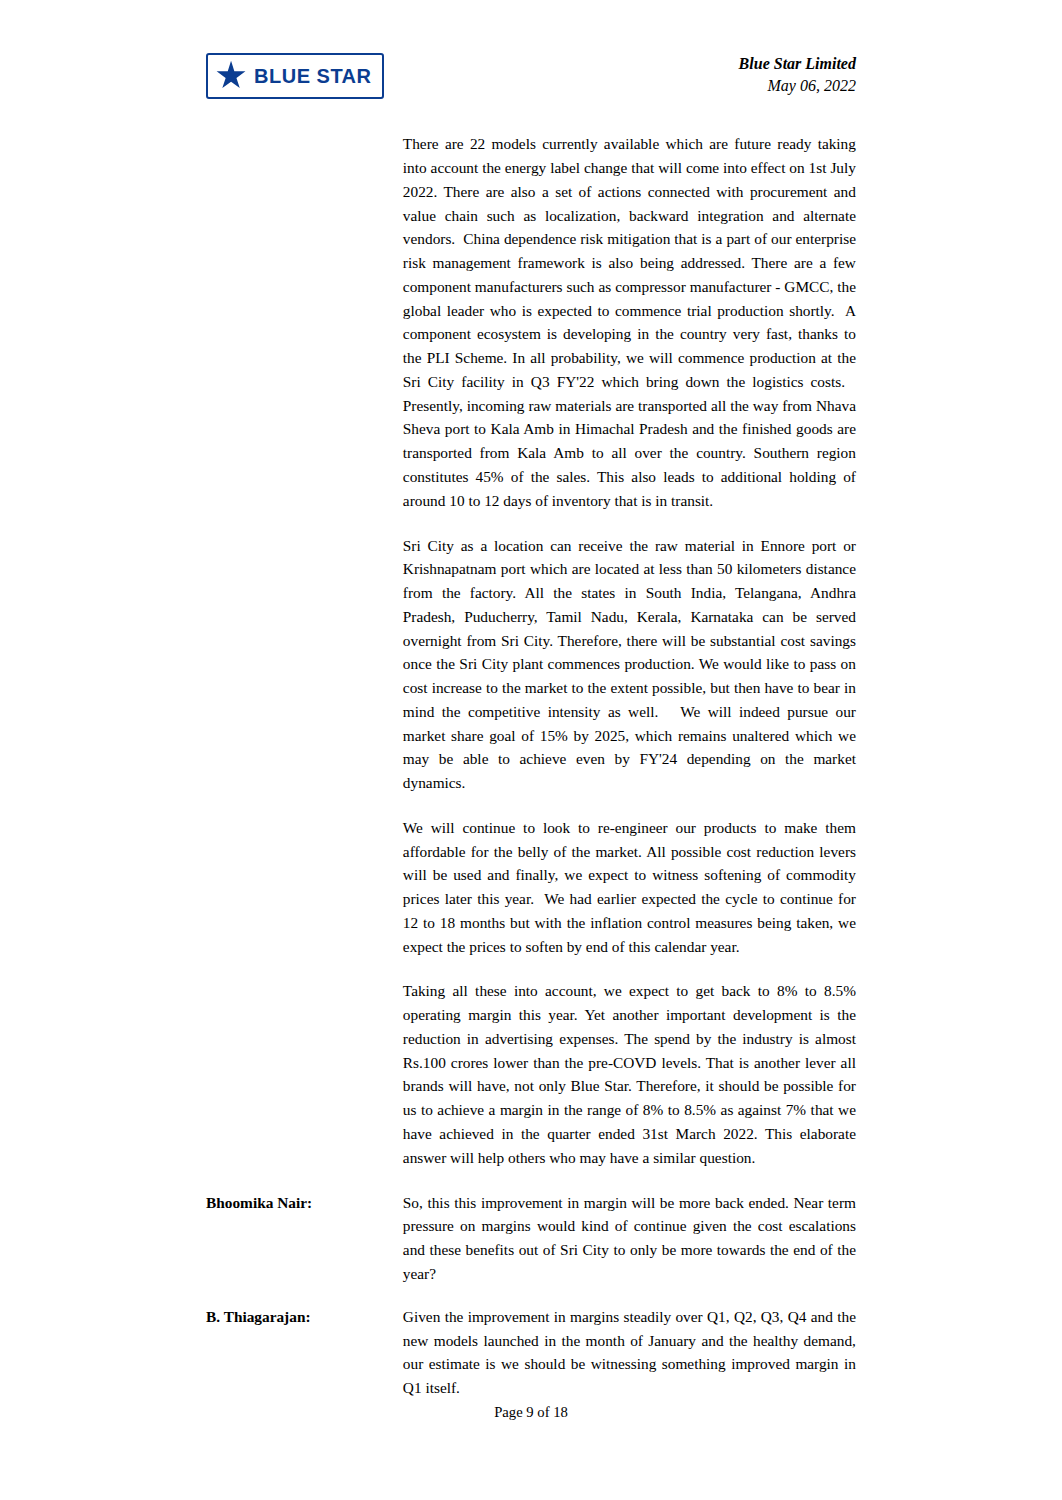BLUE STAR
Blue Star Limited
May 06, 2022
There are 22 models currently available which are future ready taking into account the energy label change that will come into effect on 1st July 2022. There are also a set of actions connected with procurement and value chain such as localization, backward integration and alternate vendors. China dependence risk mitigation that is a part of our enterprise risk management framework is also being addressed. There are a few component manufacturers such as compressor manufacturer - GMCC, the global leader who is expected to commence trial production shortly. A component ecosystem is developing in the country very fast, thanks to the PLI Scheme. In all probability, we will commence production at the Sri City facility in Q3 FY'22 which bring down the logistics costs. Presently, incoming raw materials are transported all the way from Nhava Sheva port to Kala Amb in Himachal Pradesh and the finished goods are transported from Kala Amb to all over the country. Southern region constitutes 45% of the sales. This also leads to additional holding of around 10 to 12 days of inventory that is in transit.
Sri City as a location can receive the raw material in Ennore port or Krishnapatnam port which are located at less than 50 kilometers distance from the factory. All the states in South India, Telangana, Andhra Pradesh, Puducherry, Tamil Nadu, Kerala, Karnataka can be served overnight from Sri City. Therefore, there will be substantial cost savings once the Sri City plant commences production. We would like to pass on cost increase to the market to the extent possible, but then have to bear in mind the competitive intensity as well. We will indeed pursue our market share goal of 15% by 2025, which remains unaltered which we may be able to achieve even by FY'24 depending on the market dynamics.
We will continue to look to re-engineer our products to make them affordable for the belly of the market. All possible cost reduction levers will be used and finally, we expect to witness softening of commodity prices later this year. We had earlier expected the cycle to continue for 12 to 18 months but with the inflation control measures being taken, we expect the prices to soften by end of this calendar year.
Taking all these into account, we expect to get back to 8% to 8.5% operating margin this year. Yet another important development is the reduction in advertising expenses. The spend by the industry is almost Rs.100 crores lower than the pre-COVD levels. That is another lever all brands will have, not only Blue Star. Therefore, it should be possible for us to achieve a margin in the range of 8% to 8.5% as against 7% that we have achieved in the quarter ended 31st March 2022. This elaborate answer will help others who may have a similar question.
Bhoomika Nair:
So, this this improvement in margin will be more back ended. Near term pressure on margins would kind of continue given the cost escalations and these benefits out of Sri City to only be more towards the end of the year?
B. Thiagarajan:
Given the improvement in margins steadily over Q1, Q2, Q3, Q4 and the new models launched in the month of January and the healthy demand, our estimate is we should be witnessing something improved margin in Q1 itself.
Page 9 of 18